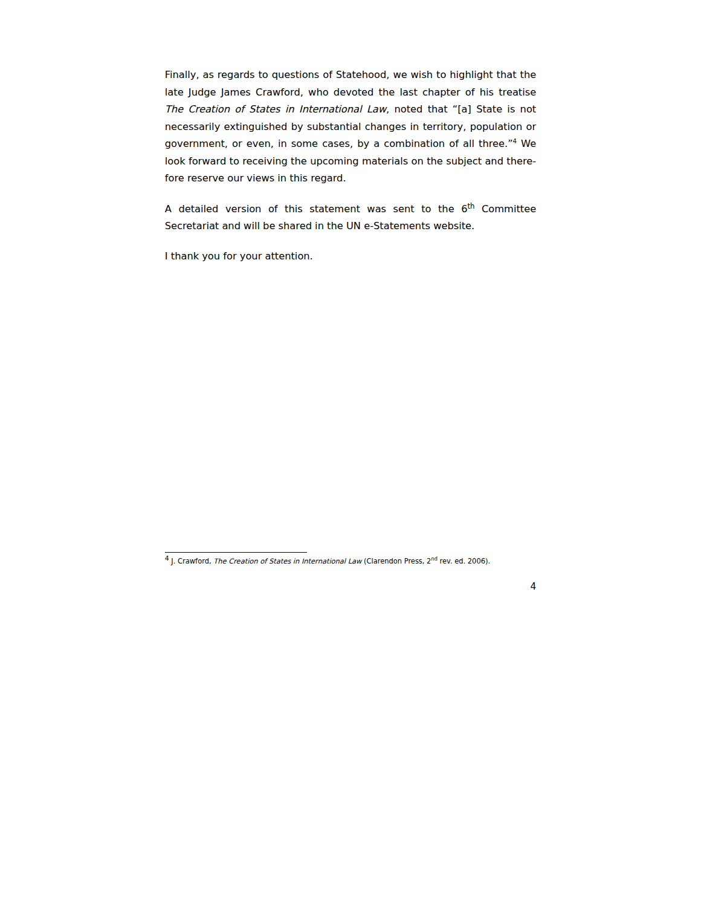Finally, as regards to questions of Statehood, we wish to highlight that the late Judge James Crawford, who devoted the last chapter of his treatise The Creation of States in International Law, noted that “[a] State is not necessarily extinguished by substantial changes in territory, population or government, or even, in some cases, by a combination of all three.”4 We look forward to receiving the upcoming materials on the subject and therefore reserve our views in this regard.
A detailed version of this statement was sent to the 6th Committee Secretariat and will be shared in the UN e-Statements website.
I thank you for your attention.
4 J. Crawford, The Creation of States in International Law (Clarendon Press, 2nd rev. ed. 2006).
4